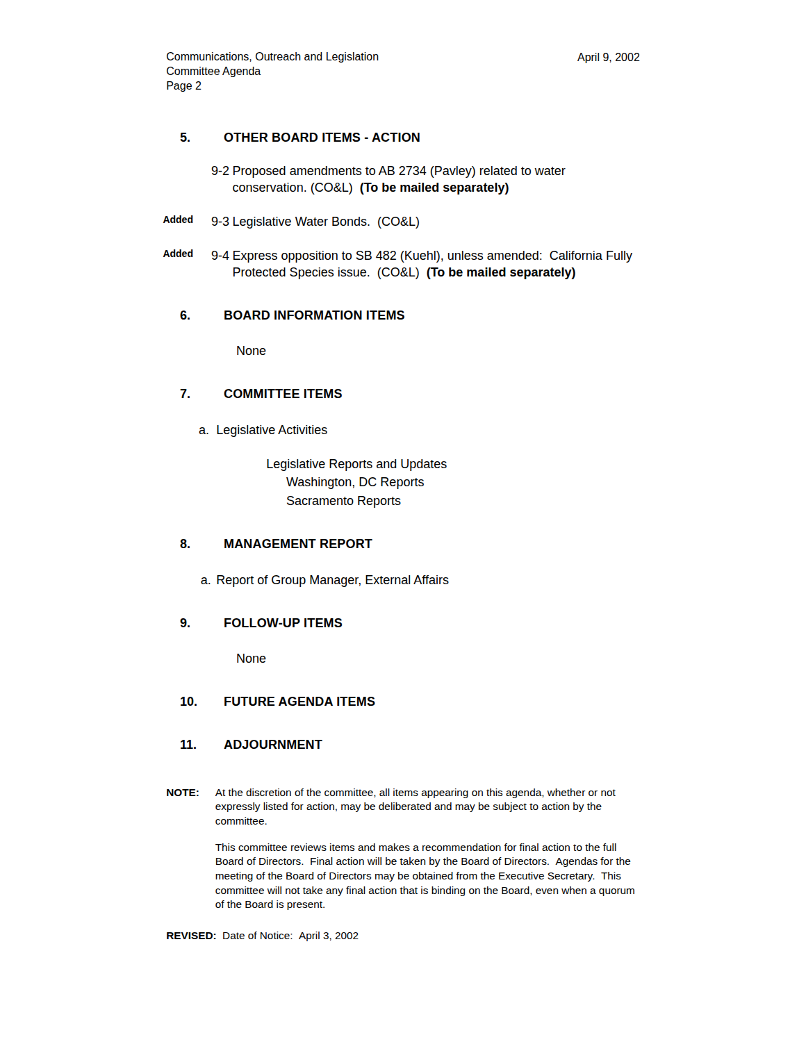Communications, Outreach and Legislation
Committee Agenda
Page 2
April 9, 2002
5.
OTHER BOARD ITEMS - ACTION
9-2
Proposed amendments to AB 2734 (Pavley) related to water conservation. (CO&L) (To be mailed separately)
Added
9-3
Legislative Water Bonds. (CO&L)
Added
9-4
Express opposition to SB 482 (Kuehl), unless amended: California Fully Protected Species issue. (CO&L) (To be mailed separately)
6.
BOARD INFORMATION ITEMS
None
7.
COMMITTEE ITEMS
a.
Legislative Activities
Legislative Reports and Updates
Washington, DC Reports
Sacramento Reports
8.
MANAGEMENT REPORT
a.
Report of Group Manager, External Affairs
9.
FOLLOW-UP ITEMS
None
10.
FUTURE AGENDA ITEMS
11.
ADJOURNMENT
NOTE:
At the discretion of the committee, all items appearing on this agenda, whether or not expressly listed for action, may be deliberated and may be subject to action by the committee.
This committee reviews items and makes a recommendation for final action to the full Board of Directors. Final action will be taken by the Board of Directors. Agendas for the meeting of the Board of Directors may be obtained from the Executive Secretary. This committee will not take any final action that is binding on the Board, even when a quorum of the Board is present.
REVISED: Date of Notice: April 3, 2002